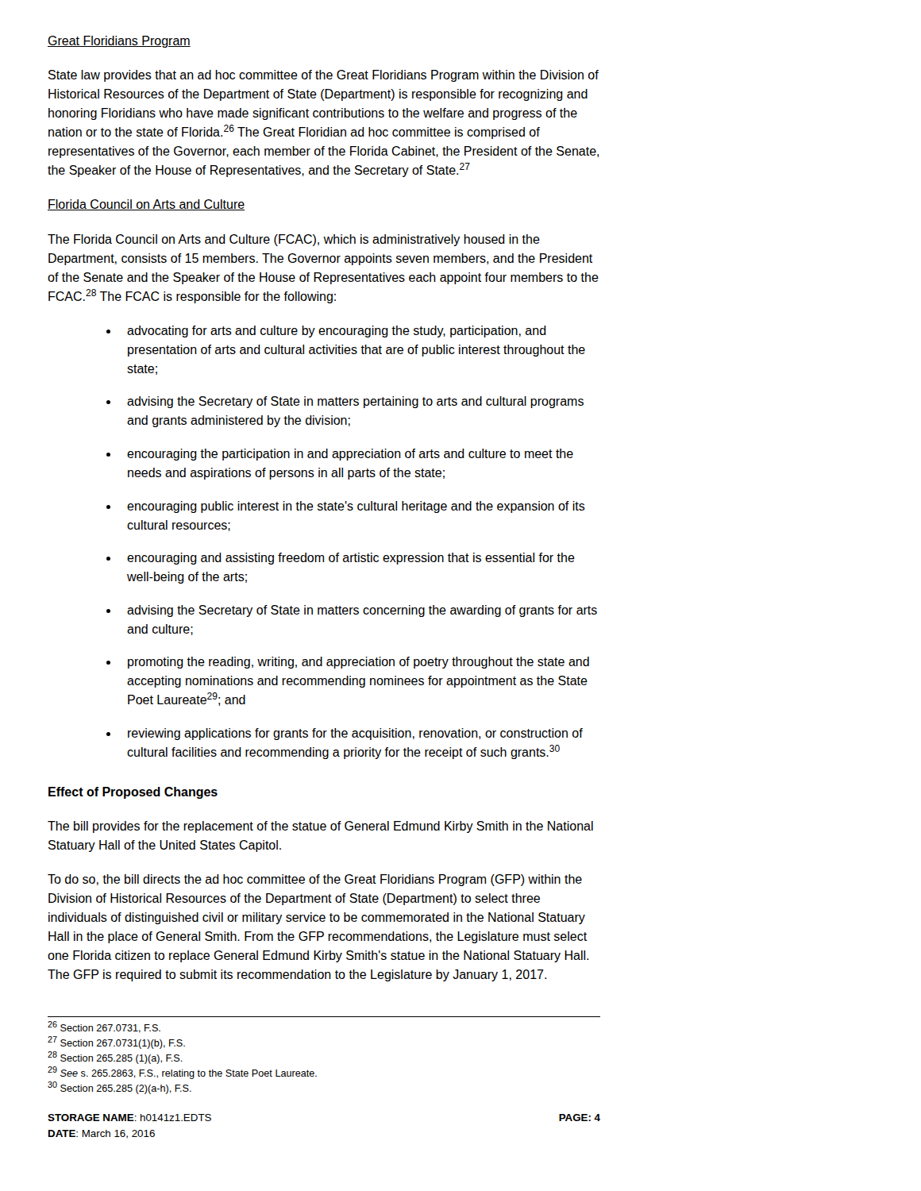Great Floridians Program
State law provides that an ad hoc committee of the Great Floridians Program within the Division of Historical Resources of the Department of State (Department) is responsible for recognizing and honoring Floridians who have made significant contributions to the welfare and progress of the nation or to the state of Florida.26 The Great Floridian ad hoc committee is comprised of representatives of the Governor, each member of the Florida Cabinet, the President of the Senate, the Speaker of the House of Representatives, and the Secretary of State.27
Florida Council on Arts and Culture
The Florida Council on Arts and Culture (FCAC), which is administratively housed in the Department, consists of 15 members. The Governor appoints seven members, and the President of the Senate and the Speaker of the House of Representatives each appoint four members to the FCAC.28 The FCAC is responsible for the following:
advocating for arts and culture by encouraging the study, participation, and presentation of arts and cultural activities that are of public interest throughout the state;
advising the Secretary of State in matters pertaining to arts and cultural programs and grants administered by the division;
encouraging the participation in and appreciation of arts and culture to meet the needs and aspirations of persons in all parts of the state;
encouraging public interest in the state's cultural heritage and the expansion of its cultural resources;
encouraging and assisting freedom of artistic expression that is essential for the well-being of the arts;
advising the Secretary of State in matters concerning the awarding of grants for arts and culture;
promoting the reading, writing, and appreciation of poetry throughout the state and accepting nominations and recommending nominees for appointment as the State Poet Laureate29; and
reviewing applications for grants for the acquisition, renovation, or construction of cultural facilities and recommending a priority for the receipt of such grants.30
Effect of Proposed Changes
The bill provides for the replacement of the statue of General Edmund Kirby Smith in the National Statuary Hall of the United States Capitol.
To do so, the bill directs the ad hoc committee of the Great Floridians Program (GFP) within the Division of Historical Resources of the Department of State (Department) to select three individuals of distinguished civil or military service to be commemorated in the National Statuary Hall in the place of General Smith. From the GFP recommendations, the Legislature must select one Florida citizen to replace General Edmund Kirby Smith's statue in the National Statuary Hall. The GFP is required to submit its recommendation to the Legislature by January 1, 2017.
26 Section 267.0731, F.S.
27 Section 267.0731(1)(b), F.S.
28 Section 265.285 (1)(a), F.S.
29 See s. 265.2863, F.S., relating to the State Poet Laureate.
30 Section 265.285 (2)(a-h), F.S.
STORAGE NAME: h0141z1.EDTS
DATE: March 16, 2016
PAGE: 4